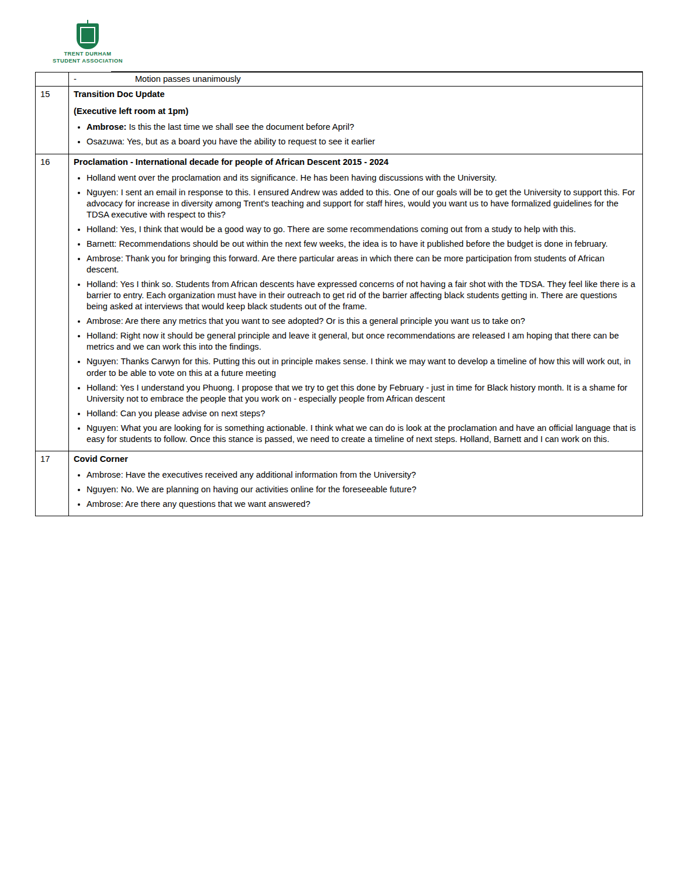TRENT DURHAM
STUDENT ASSOCIATION
| | - Motion passes unanimously |
| 15 | Transition Doc Update (Executive left room at 1pm) Ambrose: Is this the last time we shall see the document before April? Osazuwa: Yes, but as a board you have the ability to request to see it earlier |
| 16 | Proclamation - International decade for people of African Descent 2015 - 2024 Holland went over the proclamation and its significance. He has been having discussions with the University. Nguyen: I sent an email in response to this. I ensured Andrew was added to this. One of our goals will be to get the University to support this. For advocacy for increase in diversity among Trent's teaching and support for staff hires, would you want us to have formalized guidelines for the TDSA executive with respect to this? Holland: Yes, I think that would be a good way to go. There are some recommendations coming out from a study to help with this. Barnett: Recommendations should be out within the next few weeks, the idea is to have it published before the budget is done in february. Ambrose: Thank you for bringing this forward. Are there particular areas in which there can be more participation from students of African descent. Holland: Yes I think so. Students from African descents have expressed concerns of not having a fair shot with the TDSA. They feel like there is a barrier to entry. Each organization must have in their outreach to get rid of the barrier affecting black students getting in. There are questions being asked at interviews that would keep black students out of the frame. Ambrose: Are there any metrics that you want to see adopted? Or is this a general principle you want us to take on? Holland: Right now it should be general principle and leave it general, but once recommendations are released I am hoping that there can be metrics and we can work this into the findings. Nguyen: Thanks Carwyn for this. Putting this out in principle makes sense. I think we may want to develop a timeline of how this will work out, in order to be able to vote on this at a future meeting Holland: Yes I understand you Phuong. I propose that we try to get this done by February - just in time for Black history month. It is a shame for University not to embrace the people that you work on - especially people from African descent Holland: Can you please advise on next steps? Nguyen: What you are looking for is something actionable. I think what we can do is look at the proclamation and have an official language that is easy for students to follow. Once this stance is passed, we need to create a timeline of next steps. Holland, Barnett and I can work on this. |
| 17 | Covid Corner Ambrose: Have the executives received any additional information from the University? Nguyen: No. We are planning on having our activities online for the foreseeable future? Ambrose: Are there any questions that we want answered? |